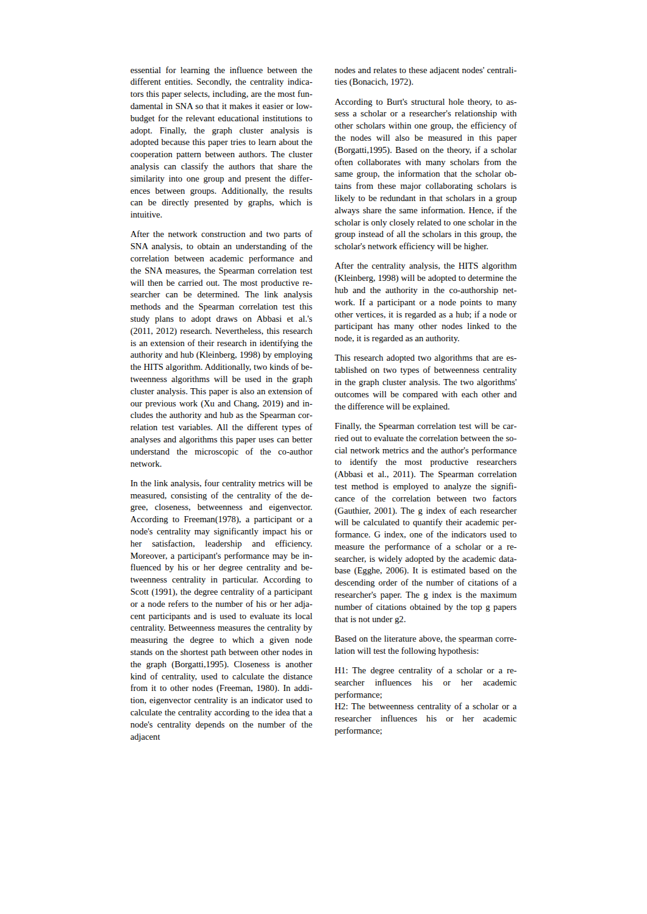essential for learning the influence between the different entities. Secondly, the centrality indicators this paper selects, including, are the most fundamental in SNA so that it makes it easier or low-budget for the relevant educational institutions to adopt. Finally, the graph cluster analysis is adopted because this paper tries to learn about the cooperation pattern between authors. The cluster analysis can classify the authors that share the similarity into one group and present the differences between groups. Additionally, the results can be directly presented by graphs, which is intuitive.
After the network construction and two parts of SNA analysis, to obtain an understanding of the correlation between academic performance and the SNA measures, the Spearman correlation test will then be carried out. The most productive researcher can be determined. The link analysis methods and the Spearman correlation test this study plans to adopt draws on Abbasi et al.'s (2011, 2012) research. Nevertheless, this research is an extension of their research in identifying the authority and hub (Kleinberg, 1998) by employing the HITS algorithm. Additionally, two kinds of betweenness algorithms will be used in the graph cluster analysis. This paper is also an extension of our previous work (Xu and Chang, 2019) and includes the authority and hub as the Spearman correlation test variables. All the different types of analyses and algorithms this paper uses can better understand the microscopic of the co-author network.
In the link analysis, four centrality metrics will be measured, consisting of the centrality of the degree, closeness, betweenness and eigenvector. According to Freeman(1978), a participant or a node's centrality may significantly impact his or her satisfaction, leadership and efficiency. Moreover, a participant's performance may be influenced by his or her degree centrality and betweenness centrality in particular. According to Scott (1991), the degree centrality of a participant or a node refers to the number of his or her adjacent participants and is used to evaluate its local centrality. Betweenness measures the centrality by measuring the degree to which a given node stands on the shortest path between other nodes in the graph (Borgatti,1995). Closeness is another kind of centrality, used to calculate the distance from it to other nodes (Freeman, 1980). In addition, eigenvector centrality is an indicator used to calculate the centrality according to the idea that a node's centrality depends on the number of the adjacent
nodes and relates to these adjacent nodes' centralities (Bonacich, 1972).
According to Burt's structural hole theory, to assess a scholar or a researcher's relationship with other scholars within one group, the efficiency of the nodes will also be measured in this paper (Borgatti,1995). Based on the theory, if a scholar often collaborates with many scholars from the same group, the information that the scholar obtains from these major collaborating scholars is likely to be redundant in that scholars in a group always share the same information. Hence, if the scholar is only closely related to one scholar in the group instead of all the scholars in this group, the scholar's network efficiency will be higher.
After the centrality analysis, the HITS algorithm (Kleinberg, 1998) will be adopted to determine the hub and the authority in the co-authorship network. If a participant or a node points to many other vertices, it is regarded as a hub; if a node or participant has many other nodes linked to the node, it is regarded as an authority.
This research adopted two algorithms that are established on two types of betweenness centrality in the graph cluster analysis. The two algorithms' outcomes will be compared with each other and the difference will be explained.
Finally, the Spearman correlation test will be carried out to evaluate the correlation between the social network metrics and the author's performance to identify the most productive researchers (Abbasi et al., 2011). The Spearman correlation test method is employed to analyze the significance of the correlation between two factors (Gauthier, 2001). The g index of each researcher will be calculated to quantify their academic performance. G index, one of the indicators used to measure the performance of a scholar or a researcher, is widely adopted by the academic database (Egghe, 2006). It is estimated based on the descending order of the number of citations of a researcher's paper. The g index is the maximum number of citations obtained by the top g papers that is not under g2.
Based on the literature above, the spearman correlation will test the following hypothesis:
H1: The degree centrality of a scholar or a researcher influences his or her academic performance;
H2: The betweenness centrality of a scholar or a researcher influences his or her academic performance;